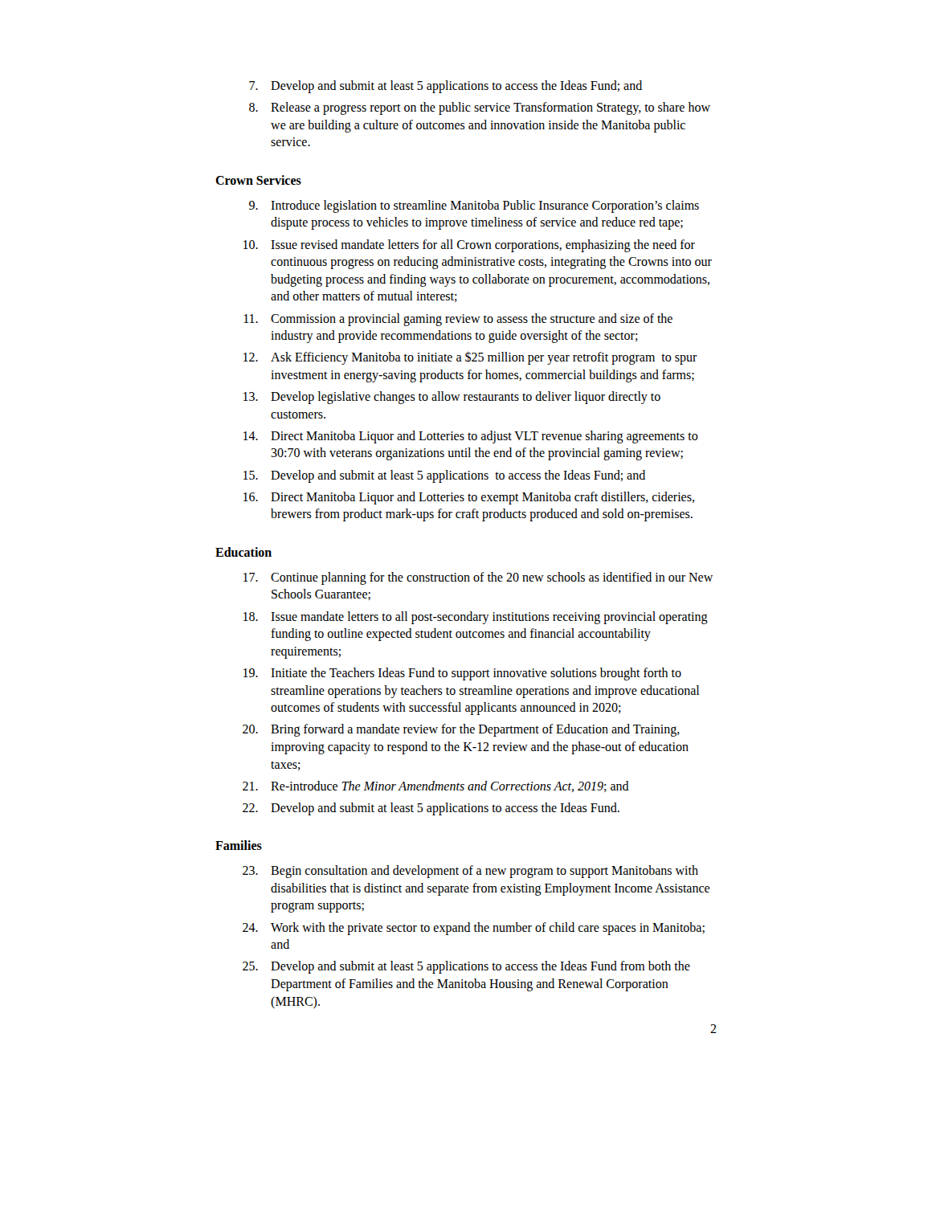Develop and submit at least 5 applications to access the Ideas Fund; and
Release a progress report on the public service Transformation Strategy, to share how we are building a culture of outcomes and innovation inside the Manitoba public service.
Crown Services
Introduce legislation to streamline Manitoba Public Insurance Corporation’s claims dispute process to vehicles to improve timeliness of service and reduce red tape;
Issue revised mandate letters for all Crown corporations, emphasizing the need for continuous progress on reducing administrative costs, integrating the Crowns into our budgeting process and finding ways to collaborate on procurement, accommodations, and other matters of mutual interest;
Commission a provincial gaming review to assess the structure and size of the industry and provide recommendations to guide oversight of the sector;
Ask Efficiency Manitoba to initiate a $25 million per year retrofit program to spur investment in energy-saving products for homes, commercial buildings and farms;
Develop legislative changes to allow restaurants to deliver liquor directly to customers.
Direct Manitoba Liquor and Lotteries to adjust VLT revenue sharing agreements to 30:70 with veterans organizations until the end of the provincial gaming review;
Develop and submit at least 5 applications to access the Ideas Fund; and
Direct Manitoba Liquor and Lotteries to exempt Manitoba craft distillers, cideries, brewers from product mark-ups for craft products produced and sold on-premises.
Education
Continue planning for the construction of the 20 new schools as identified in our New Schools Guarantee;
Issue mandate letters to all post-secondary institutions receiving provincial operating funding to outline expected student outcomes and financial accountability requirements;
Initiate the Teachers Ideas Fund to support innovative solutions brought forth to streamline operations by teachers to streamline operations and improve educational outcomes of students with successful applicants announced in 2020;
Bring forward a mandate review for the Department of Education and Training, improving capacity to respond to the K-12 review and the phase-out of education taxes;
Re-introduce The Minor Amendments and Corrections Act, 2019; and
Develop and submit at least 5 applications to access the Ideas Fund.
Families
Begin consultation and development of a new program to support Manitobans with disabilities that is distinct and separate from existing Employment Income Assistance program supports;
Work with the private sector to expand the number of child care spaces in Manitoba; and
Develop and submit at least 5 applications to access the Ideas Fund from both the Department of Families and the Manitoba Housing and Renewal Corporation (MHRC).
2